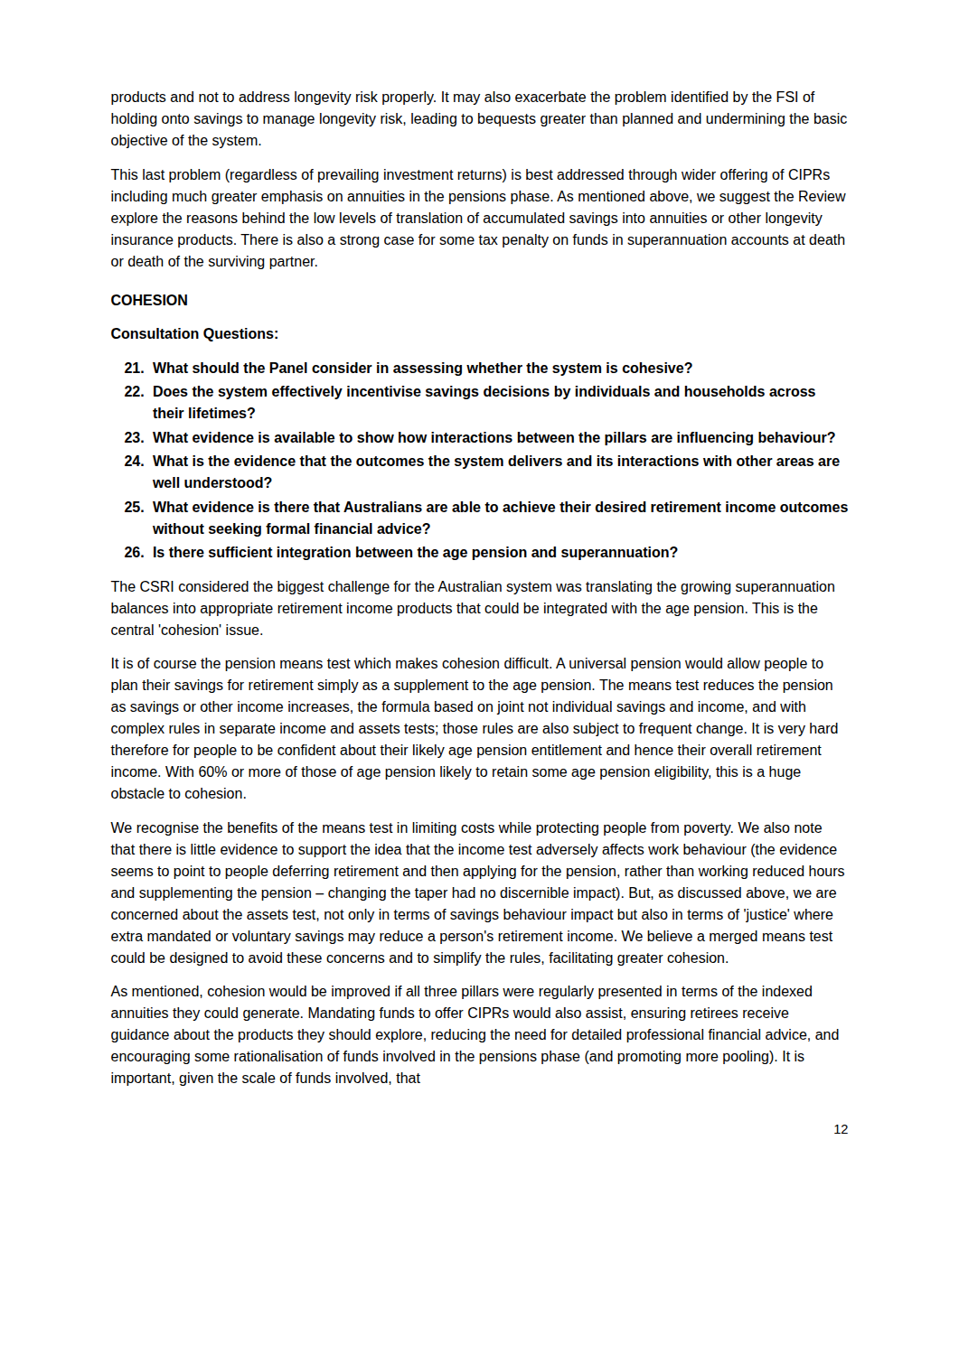products and not to address longevity risk properly. It may also exacerbate the problem identified by the FSI of holding onto savings to manage longevity risk, leading to bequests greater than planned and undermining the basic objective of the system.
This last problem (regardless of prevailing investment returns) is best addressed through wider offering of CIPRs including much greater emphasis on annuities in the pensions phase. As mentioned above, we suggest the Review explore the reasons behind the low levels of translation of accumulated savings into annuities or other longevity insurance products. There is also a strong case for some tax penalty on funds in superannuation accounts at death or death of the surviving partner.
Cohesion
Consultation Questions:
What should the Panel consider in assessing whether the system is cohesive?
Does the system effectively incentivise savings decisions by individuals and households across their lifetimes?
What evidence is available to show how interactions between the pillars are influencing behaviour?
What is the evidence that the outcomes the system delivers and its interactions with other areas are well understood?
What evidence is there that Australians are able to achieve their desired retirement income outcomes without seeking formal financial advice?
Is there sufficient integration between the age pension and superannuation?
The CSRI considered the biggest challenge for the Australian system was translating the growing superannuation balances into appropriate retirement income products that could be integrated with the age pension. This is the central 'cohesion' issue.
It is of course the pension means test which makes cohesion difficult. A universal pension would allow people to plan their savings for retirement simply as a supplement to the age pension. The means test reduces the pension as savings or other income increases, the formula based on joint not individual savings and income, and with complex rules in separate income and assets tests; those rules are also subject to frequent change. It is very hard therefore for people to be confident about their likely age pension entitlement and hence their overall retirement income. With 60% or more of those of age pension likely to retain some age pension eligibility, this is a huge obstacle to cohesion.
We recognise the benefits of the means test in limiting costs while protecting people from poverty. We also note that there is little evidence to support the idea that the income test adversely affects work behaviour (the evidence seems to point to people deferring retirement and then applying for the pension, rather than working reduced hours and supplementing the pension – changing the taper had no discernible impact). But, as discussed above, we are concerned about the assets test, not only in terms of savings behaviour impact but also in terms of 'justice' where extra mandated or voluntary savings may reduce a person's retirement income. We believe a merged means test could be designed to avoid these concerns and to simplify the rules, facilitating greater cohesion.
As mentioned, cohesion would be improved if all three pillars were regularly presented in terms of the indexed annuities they could generate. Mandating funds to offer CIPRs would also assist, ensuring retirees receive guidance about the products they should explore, reducing the need for detailed professional financial advice, and encouraging some rationalisation of funds involved in the pensions phase (and promoting more pooling). It is important, given the scale of funds involved, that
12